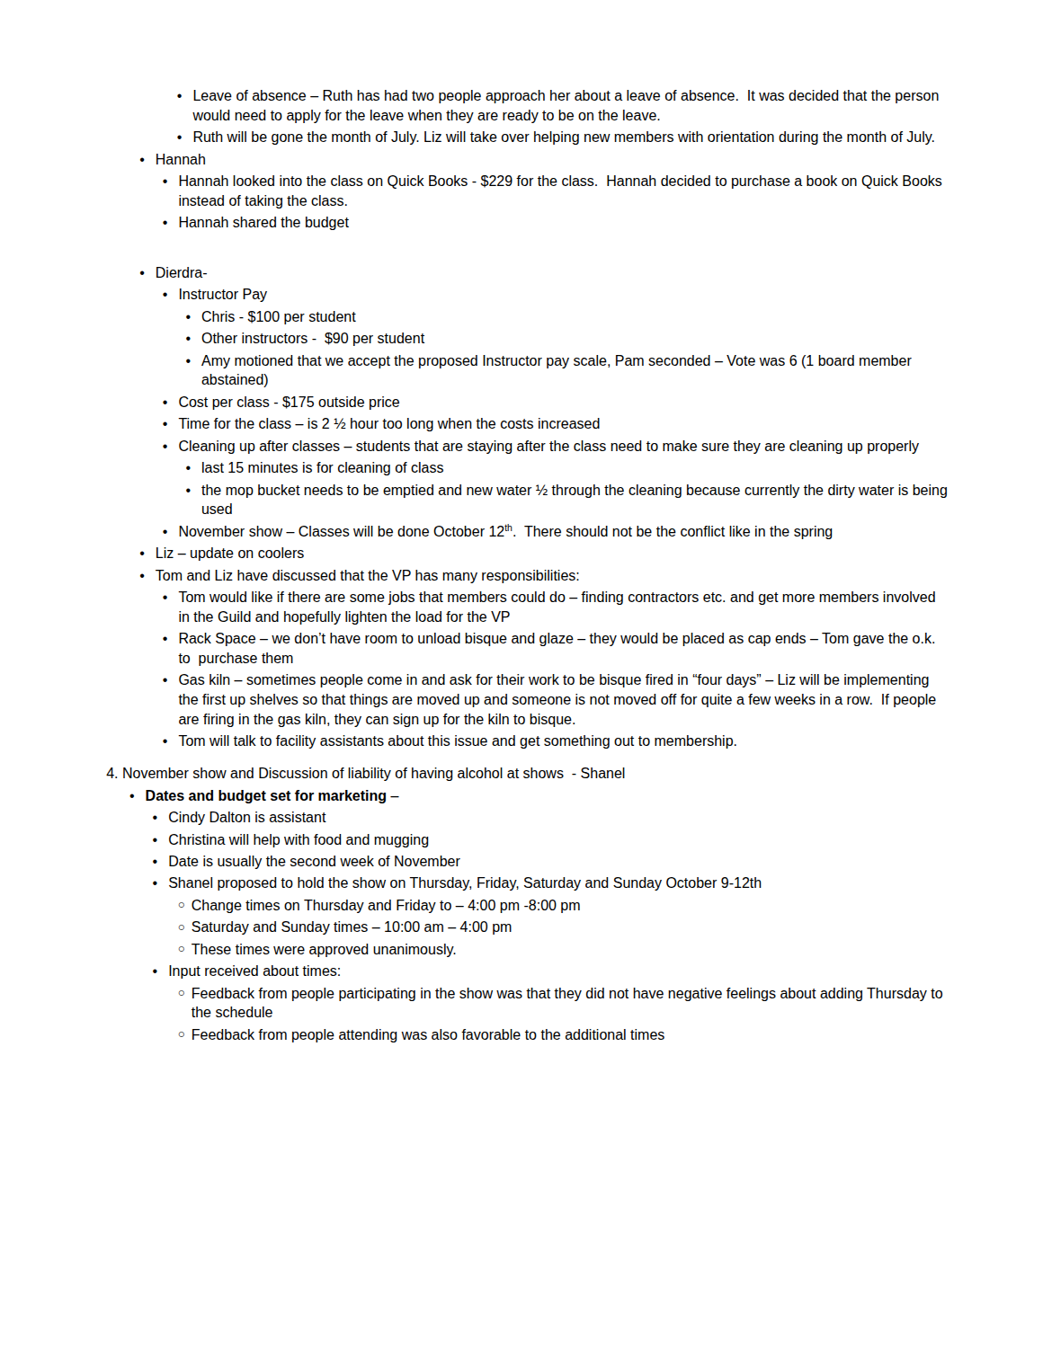Leave of absence – Ruth has had two people approach her about a leave of absence. It was decided that the person would need to apply for the leave when they are ready to be on the leave.
Ruth will be gone the month of July. Liz will take over helping new members with orientation during the month of July.
Hannah
Hannah looked into the class on Quick Books - $229 for the class. Hannah decided to purchase a book on Quick Books instead of taking the class.
Hannah shared the budget
Dierdra-
Instructor Pay
Chris - $100 per student
Other instructors - $90 per student
Amy motioned that we accept the proposed Instructor pay scale, Pam seconded – Vote was 6 (1 board member abstained)
Cost per class - $175 outside price
Time for the class – is 2 ½ hour too long when the costs increased
Cleaning up after classes – students that are staying after the class need to make sure they are cleaning up properly
last 15 minutes is for cleaning of class
the mop bucket needs to be emptied and new water ½ through the cleaning because currently the dirty water is being used
November show – Classes will be done October 12th. There should not be the conflict like in the spring
Liz – update on coolers
Tom and Liz have discussed that the VP has many responsibilities:
Tom would like if there are some jobs that members could do – finding contractors etc. and get more members involved in the Guild and hopefully lighten the load for the VP
Rack Space – we don’t have room to unload bisque and glaze – they would be placed as cap ends – Tom gave the o.k. to purchase them
Gas kiln – sometimes people come in and ask for their work to be bisque fired in “four days” – Liz will be implementing the first up shelves so that things are moved up and someone is not moved off for quite a few weeks in a row. If people are firing in the gas kiln, they can sign up for the kiln to bisque.
Tom will talk to facility assistants about this issue and get something out to membership.
November show and Discussion of liability of having alcohol at shows - Shanel
Dates and budget set for marketing –
Cindy Dalton is assistant
Christina will help with food and mugging
Date is usually the second week of November
Shanel proposed to hold the show on Thursday, Friday, Saturday and Sunday October 9-12th
Change times on Thursday and Friday to – 4:00 pm -8:00 pm
Saturday and Sunday times – 10:00 am – 4:00 pm
These times were approved unanimously.
Input received about times:
Feedback from people participating in the show was that they did not have negative feelings about adding Thursday to the schedule
Feedback from people attending was also favorable to the additional times